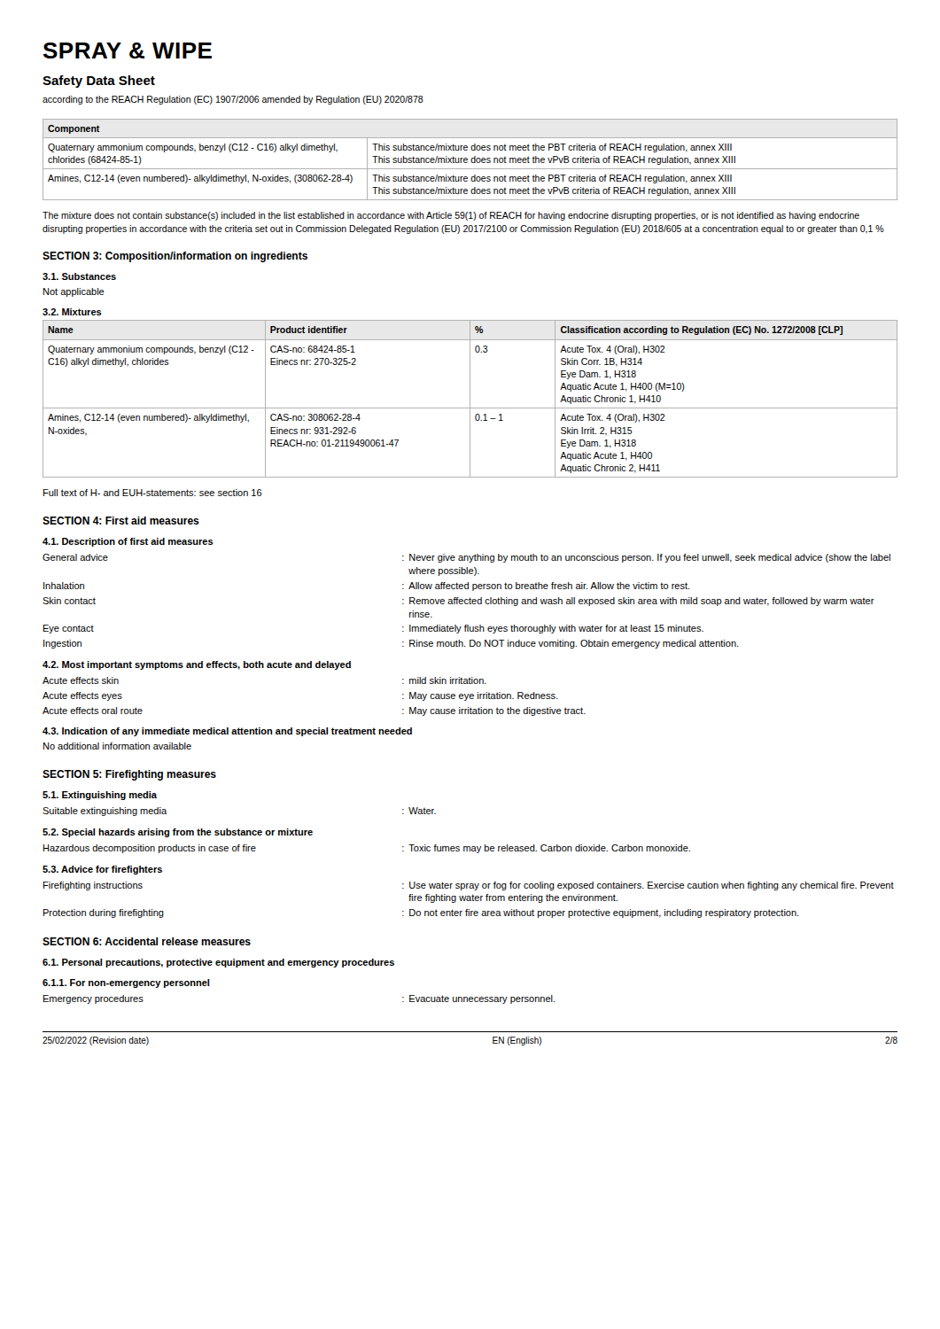SPRAY & WIPE
Safety Data Sheet
according to the REACH Regulation (EC) 1907/2006 amended by Regulation (EU) 2020/878
| Component |
| --- |
| Quaternary ammonium compounds, benzyl (C12 - C16) alkyl dimethyl, chlorides (68424-85-1) | This substance/mixture does not meet the PBT criteria of REACH regulation, annex XIII This substance/mixture does not meet the vPvB criteria of REACH regulation, annex XIII |
| Amines, C12-14 (even numbered)- alkyldimethyl, N-oxides, (308062-28-4) | This substance/mixture does not meet the PBT criteria of REACH regulation, annex XIII This substance/mixture does not meet the vPvB criteria of REACH regulation, annex XIII |
The mixture does not contain substance(s) included in the list established in accordance with Article 59(1) of REACH for having endocrine disrupting properties, or is not identified as having endocrine disrupting properties in accordance with the criteria set out in Commission Delegated Regulation (EU) 2017/2100 or Commission Regulation (EU) 2018/605 at a concentration equal to or greater than 0,1 %
SECTION 3: Composition/information on ingredients
3.1. Substances
Not applicable
3.2. Mixtures
| Name | Product identifier | % | Classification according to Regulation (EC) No. 1272/2008 [CLP] |
| --- | --- | --- | --- |
| Quaternary ammonium compounds, benzyl (C12 - C16) alkyl dimethyl, chlorides | CAS-no: 68424-85-1 Einecs nr: 270-325-2 | 0.3 | Acute Tox. 4 (Oral), H302 Skin Corr. 1B, H314 Eye Dam. 1, H318 Aquatic Acute 1, H400 (M=10) Aquatic Chronic 1, H410 |
| Amines, C12-14 (even numbered)- alkyldimethyl, N-oxides, | CAS-no: 308062-28-4 Einecs nr: 931-292-6 REACH-no: 01-2119490061-47 | 0.1 – 1 | Acute Tox. 4 (Oral), H302 Skin Irrit. 2, H315 Eye Dam. 1, H318 Aquatic Acute 1, H400 Aquatic Chronic 2, H411 |
Full text of H- and EUH-statements: see section 16
SECTION 4: First aid measures
4.1. Description of first aid measures
| General advice | : | Never give anything by mouth to an unconscious person. If you feel unwell, seek medical advice (show the label where possible). |
| Inhalation | : | Allow affected person to breathe fresh air. Allow the victim to rest. |
| Skin contact | : | Remove affected clothing and wash all exposed skin area with mild soap and water, followed by warm water rinse. |
| Eye contact | : | Immediately flush eyes thoroughly with water for at least 15 minutes. |
| Ingestion | : | Rinse mouth. Do NOT induce vomiting. Obtain emergency medical attention. |
4.2. Most important symptoms and effects, both acute and delayed
| Acute effects skin | : | mild skin irritation. |
| Acute effects eyes | : | May cause eye irritation. Redness. |
| Acute effects oral route | : | May cause irritation to the digestive tract. |
4.3. Indication of any immediate medical attention and special treatment needed
No additional information available
SECTION 5: Firefighting measures
5.1. Extinguishing media
| Suitable extinguishing media | : | Water. |
5.2. Special hazards arising from the substance or mixture
| Hazardous decomposition products in case of fire | : | Toxic fumes may be released. Carbon dioxide. Carbon monoxide. |
5.3. Advice for firefighters
| Firefighting instructions | : | Use water spray or fog for cooling exposed containers. Exercise caution when fighting any chemical fire. Prevent fire fighting water from entering the environment. |
| Protection during firefighting | : | Do not enter fire area without proper protective equipment, including respiratory protection. |
SECTION 6: Accidental release measures
6.1. Personal precautions, protective equipment and emergency procedures
6.1.1. For non-emergency personnel
| Emergency procedures | : | Evacuate unnecessary personnel. |
25/02/2022 (Revision date) EN (English) 2/8